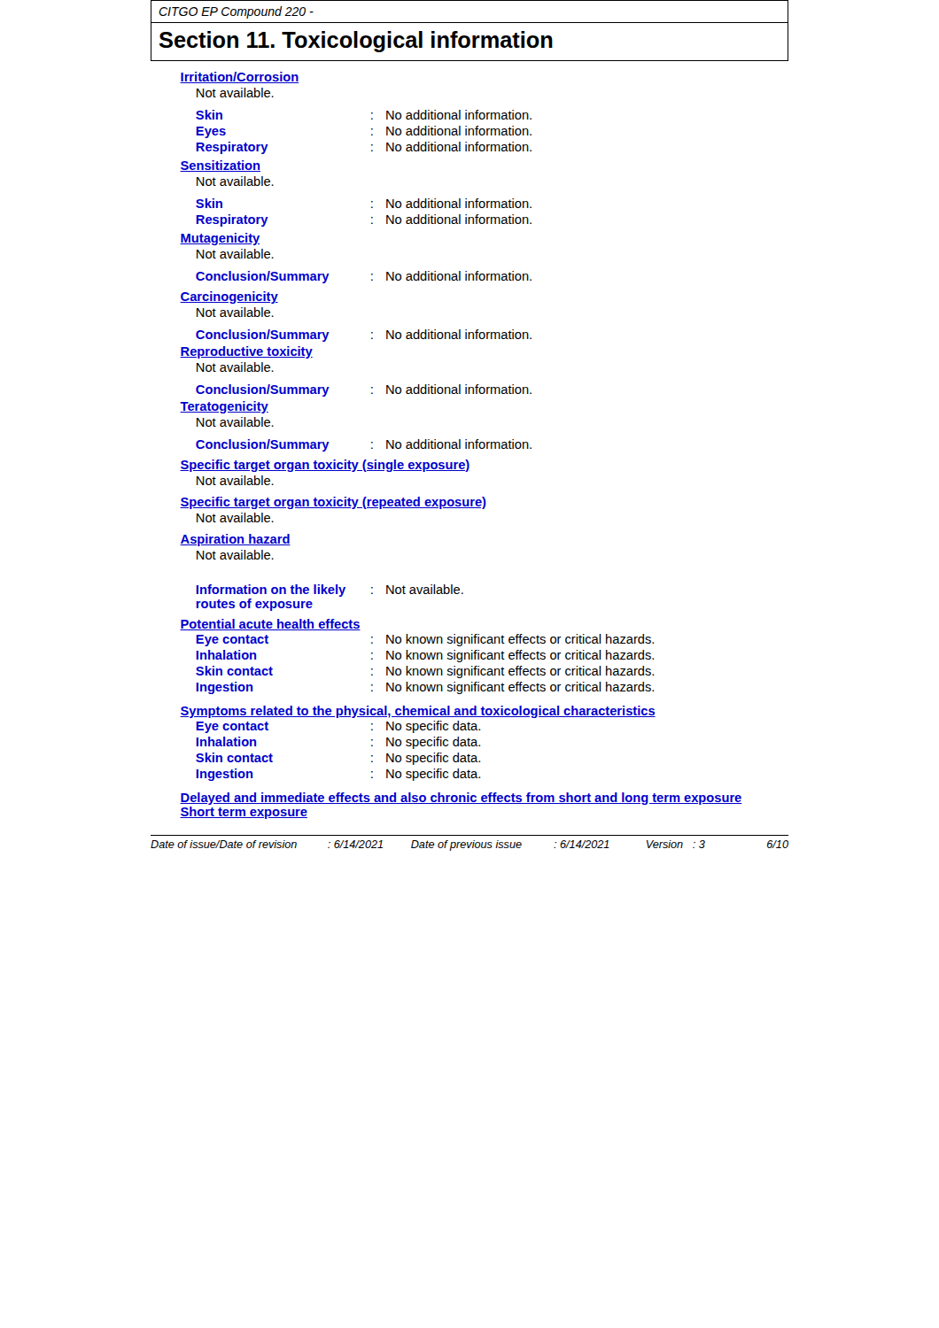CITGO EP Compound 220 -
Section 11. Toxicological information
Irritation/Corrosion
Not available.
| Skin | : | No additional information. |
| Eyes | : | No additional information. |
| Respiratory | : | No additional information. |
Sensitization
Not available.
| Skin | : | No additional information. |
| Respiratory | : | No additional information. |
Mutagenicity
Not available.
| Conclusion/Summary | : | No additional information. |
Carcinogenicity
Not available.
| Conclusion/Summary | : | No additional information. |
Reproductive toxicity
Not available.
| Conclusion/Summary | : | No additional information. |
Teratogenicity
Not available.
| Conclusion/Summary | : | No additional information. |
Specific target organ toxicity (single exposure)
Not available.
Specific target organ toxicity (repeated exposure)
Not available.
Aspiration hazard
Not available.
| Information on the likely routes of exposure | : | Not available. |
Potential acute health effects
| Eye contact | : | No known significant effects or critical hazards. |
| Inhalation | : | No known significant effects or critical hazards. |
| Skin contact | : | No known significant effects or critical hazards. |
| Ingestion | : | No known significant effects or critical hazards. |
Symptoms related to the physical, chemical and toxicological characteristics
| Eye contact | : | No specific data. |
| Inhalation | : | No specific data. |
| Skin contact | : | No specific data. |
| Ingestion | : | No specific data. |
Delayed and immediate effects and also chronic effects from short and long term exposure
Short term exposure
Date of issue/Date of revision : 6/14/2021 Date of previous issue : 6/14/2021 Version : 3 6/10